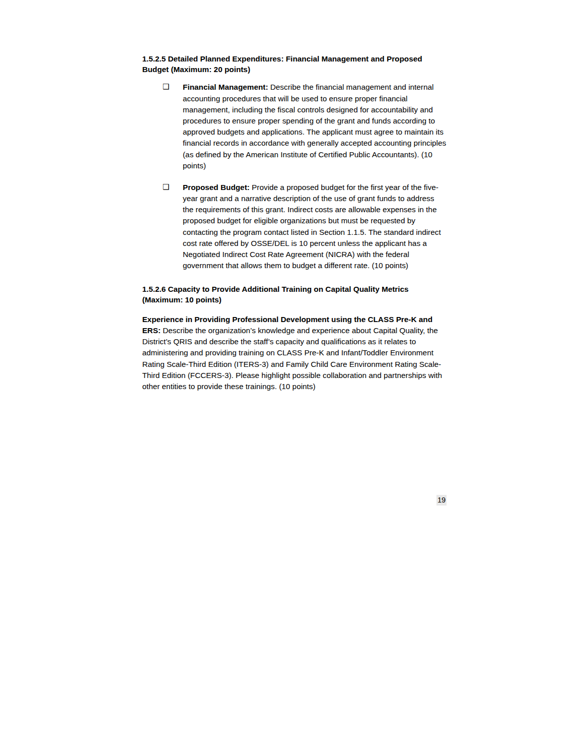1.5.2.5 Detailed Planned Expenditures: Financial Management and Proposed Budget (Maximum: 20 points)
Financial Management: Describe the financial management and internal accounting procedures that will be used to ensure proper financial management, including the fiscal controls designed for accountability and procedures to ensure proper spending of the grant and funds according to approved budgets and applications. The applicant must agree to maintain its financial records in accordance with generally accepted accounting principles (as defined by the American Institute of Certified Public Accountants). (10 points)
Proposed Budget: Provide a proposed budget for the first year of the five-year grant and a narrative description of the use of grant funds to address the requirements of this grant. Indirect costs are allowable expenses in the proposed budget for eligible organizations but must be requested by contacting the program contact listed in Section 1.1.5. The standard indirect cost rate offered by OSSE/DEL is 10 percent unless the applicant has a Negotiated Indirect Cost Rate Agreement (NICRA) with the federal government that allows them to budget a different rate. (10 points)
1.5.2.6 Capacity to Provide Additional Training on Capital Quality Metrics (Maximum: 10 points)
Experience in Providing Professional Development using the CLASS Pre-K and ERS: Describe the organization’s knowledge and experience about Capital Quality, the District’s QRIS and describe the staff’s capacity and qualifications as it relates to administering and providing training on CLASS Pre-K and Infant/Toddler Environment Rating Scale-Third Edition (ITERS-3) and Family Child Care Environment Rating Scale-Third Edition (FCCERS-3). Please highlight possible collaboration and partnerships with other entities to provide these trainings. (10 points)
19